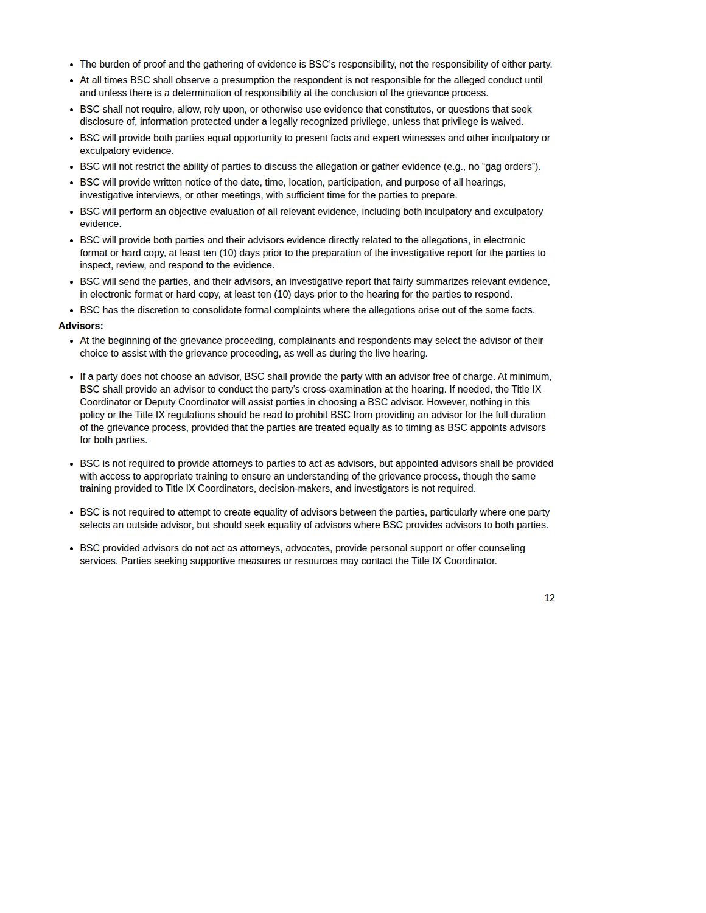The burden of proof and the gathering of evidence is BSC’s responsibility, not the responsibility of either party.
At all times BSC shall observe a presumption the respondent is not responsible for the alleged conduct until and unless there is a determination of responsibility at the conclusion of the grievance process.
BSC shall not require, allow, rely upon, or otherwise use evidence that constitutes, or questions that seek disclosure of, information protected under a legally recognized privilege, unless that privilege is waived.
BSC will provide both parties equal opportunity to present facts and expert witnesses and other inculpatory or exculpatory evidence.
BSC will not restrict the ability of parties to discuss the allegation or gather evidence (e.g., no “gag orders”).
BSC will provide written notice of the date, time, location, participation, and purpose of all hearings, investigative interviews, or other meetings, with sufficient time for the parties to prepare.
BSC will perform an objective evaluation of all relevant evidence, including both inculpatory and exculpatory evidence.
BSC will provide both parties and their advisors evidence directly related to the allegations, in electronic format or hard copy, at least ten (10) days prior to the preparation of the investigative report for the parties to inspect, review, and respond to the evidence.
BSC will send the parties, and their advisors, an investigative report that fairly summarizes relevant evidence, in electronic format or hard copy, at least ten (10) days prior to the hearing for the parties to respond.
BSC has the discretion to consolidate formal complaints where the allegations arise out of the same facts.
Advisors:
At the beginning of the grievance proceeding, complainants and respondents may select the advisor of their choice to assist with the grievance proceeding, as well as during the live hearing.
If a party does not choose an advisor, BSC shall provide the party with an advisor free of charge. At minimum, BSC shall provide an advisor to conduct the party’s cross-examination at the hearing. If needed, the Title IX Coordinator or Deputy Coordinator will assist parties in choosing a BSC advisor. However, nothing in this policy or the Title IX regulations should be read to prohibit BSC from providing an advisor for the full duration of the grievance process, provided that the parties are treated equally as to timing as BSC appoints advisors for both parties.
BSC is not required to provide attorneys to parties to act as advisors, but appointed advisors shall be provided with access to appropriate training to ensure an understanding of the grievance process, though the same training provided to Title IX Coordinators, decision-makers, and investigators is not required.
BSC is not required to attempt to create equality of advisors between the parties, particularly where one party selects an outside advisor, but should seek equality of advisors where BSC provides advisors to both parties.
BSC provided advisors do not act as attorneys, advocates, provide personal support or offer counseling services. Parties seeking supportive measures or resources may contact the Title IX Coordinator.
12